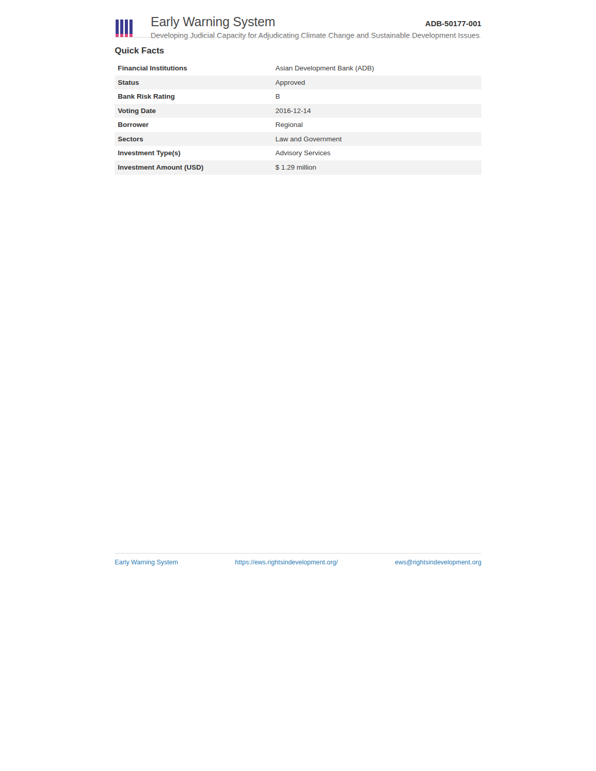Early Warning System
ADB-50177-001
Developing Judicial Capacity for Adjudicating Climate Change and Sustainable Development Issues
Quick Facts
| Financial Institutions | Asian Development Bank (ADB) |
| Status | Approved |
| Bank Risk Rating | B |
| Voting Date | 2016-12-14 |
| Borrower | Regional |
| Sectors | Law and Government |
| Investment Type(s) | Advisory Services |
| Investment Amount (USD) | $ 1.29 million |
Early Warning System
https://ews.rightsindevelopment.org/
ews@rightsindevelopment.org